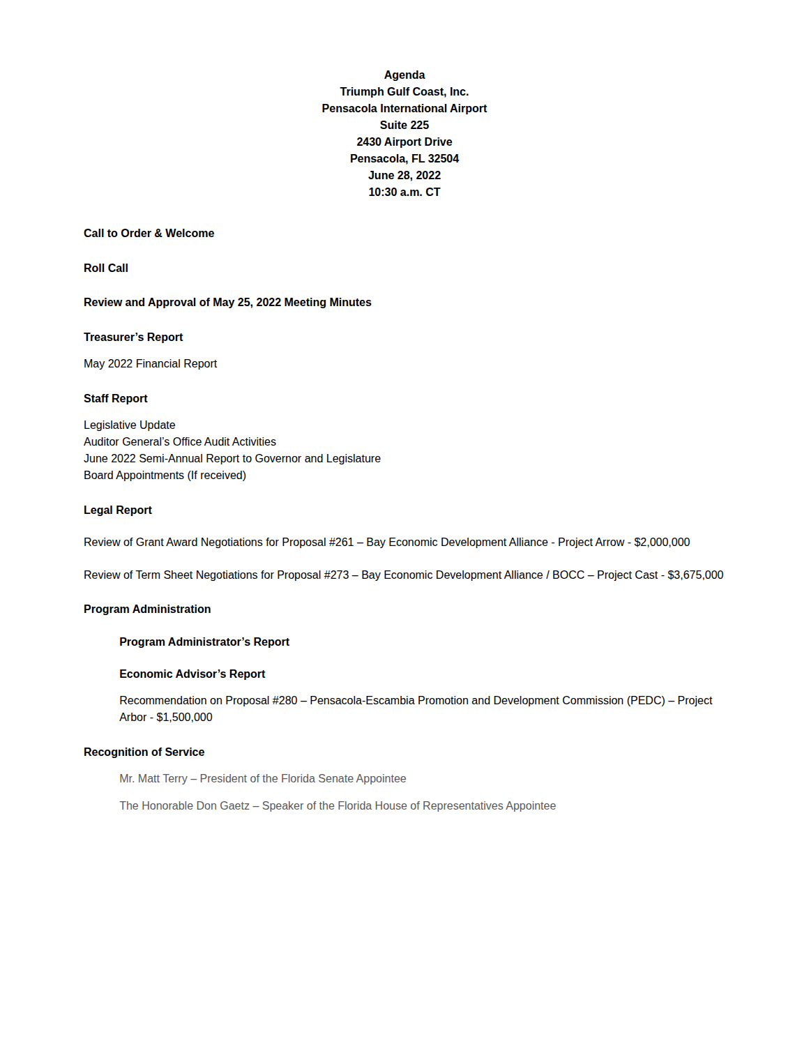Agenda
Triumph Gulf Coast, Inc.
Pensacola International Airport
Suite 225
2430 Airport Drive
Pensacola, FL 32504
June 28, 2022
10:30 a.m. CT
Call to Order & Welcome
Roll Call
Review and Approval of May 25, 2022 Meeting Minutes
Treasurer’s Report
May 2022 Financial Report
Staff Report
Legislative Update
Auditor General’s Office Audit Activities
June 2022 Semi-Annual Report to Governor and Legislature
Board Appointments (If received)
Legal Report
Review of Grant Award Negotiations for Proposal #261 – Bay Economic Development Alliance - Project Arrow - $2,000,000
Review of Term Sheet Negotiations for Proposal #273 – Bay Economic Development Alliance / BOCC – Project Cast - $3,675,000
Program Administration
Program Administrator’s Report
Economic Advisor’s Report
Recommendation on Proposal #280 – Pensacola-Escambia Promotion and Development Commission (PEDC) – Project Arbor - $1,500,000
Recognition of Service
Mr. Matt Terry – President of the Florida Senate Appointee
The Honorable Don Gaetz – Speaker of the Florida House of Representatives Appointee